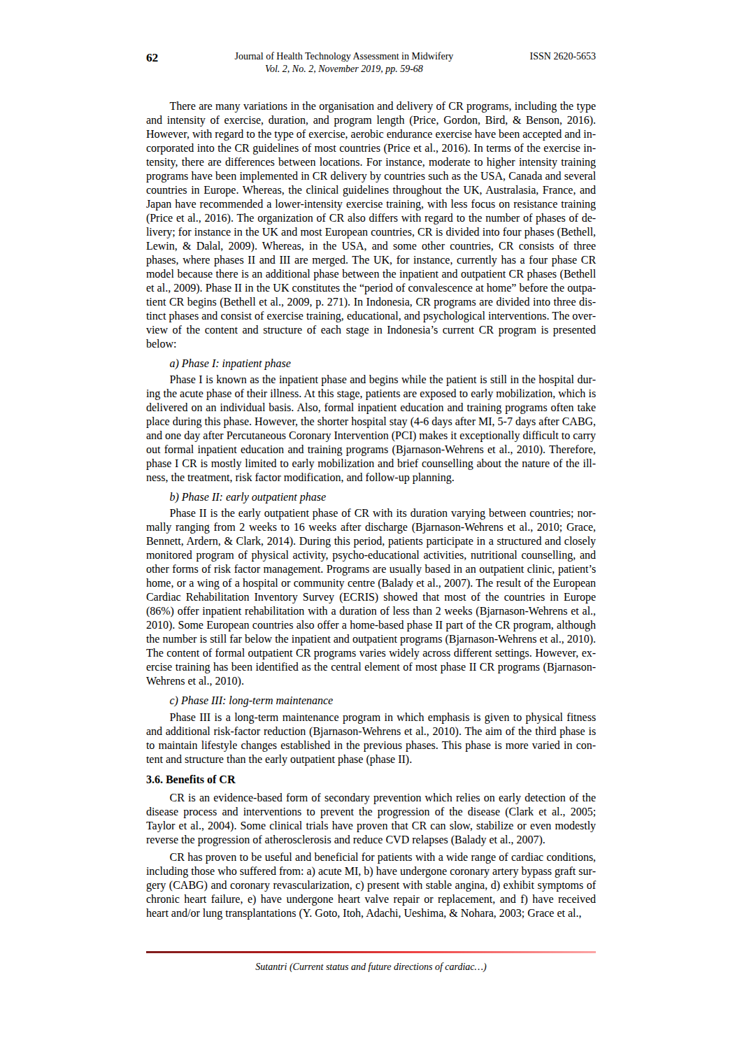62
Journal of Health Technology Assessment in Midwifery
Vol. 2, No. 2, November 2019, pp. 59-68
ISSN 2620-5653
There are many variations in the organisation and delivery of CR programs, including the type and intensity of exercise, duration, and program length (Price, Gordon, Bird, & Benson, 2016). However, with regard to the type of exercise, aerobic endurance exercise have been accepted and incorporated into the CR guidelines of most countries (Price et al., 2016). In terms of the exercise intensity, there are differences between locations. For instance, moderate to higher intensity training programs have been implemented in CR delivery by countries such as the USA, Canada and several countries in Europe. Whereas, the clinical guidelines throughout the UK, Australasia, France, and Japan have recommended a lower-intensity exercise training, with less focus on resistance training (Price et al., 2016). The organization of CR also differs with regard to the number of phases of delivery; for instance in the UK and most European countries, CR is divided into four phases (Bethell, Lewin, & Dalal, 2009). Whereas, in the USA, and some other countries, CR consists of three phases, where phases II and III are merged. The UK, for instance, currently has a four phase CR model because there is an additional phase between the inpatient and outpatient CR phases (Bethell et al., 2009). Phase II in the UK constitutes the “period of convalescence at home” before the outpatient CR begins (Bethell et al., 2009, p. 271). In Indonesia, CR programs are divided into three distinct phases and consist of exercise training, educational, and psychological interventions. The overview of the content and structure of each stage in Indonesia’s current CR program is presented below:
a) Phase I: inpatient phase
Phase I is known as the inpatient phase and begins while the patient is still in the hospital during the acute phase of their illness. At this stage, patients are exposed to early mobilization, which is delivered on an individual basis. Also, formal inpatient education and training programs often take place during this phase. However, the shorter hospital stay (4-6 days after MI, 5-7 days after CABG, and one day after Percutaneous Coronary Intervention (PCI) makes it exceptionally difficult to carry out formal inpatient education and training programs (Bjarnason-Wehrens et al., 2010). Therefore, phase I CR is mostly limited to early mobilization and brief counselling about the nature of the illness, the treatment, risk factor modification, and follow-up planning.
b) Phase II: early outpatient phase
Phase II is the early outpatient phase of CR with its duration varying between countries; normally ranging from 2 weeks to 16 weeks after discharge (Bjarnason-Wehrens et al., 2010; Grace, Bennett, Ardern, & Clark, 2014). During this period, patients participate in a structured and closely monitored program of physical activity, psycho-educational activities, nutritional counselling, and other forms of risk factor management. Programs are usually based in an outpatient clinic, patient’s home, or a wing of a hospital or community centre (Balady et al., 2007). The result of the European Cardiac Rehabilitation Inventory Survey (ECRIS) showed that most of the countries in Europe (86%) offer inpatient rehabilitation with a duration of less than 2 weeks (Bjarnason-Wehrens et al., 2010). Some European countries also offer a home-based phase II part of the CR program, although the number is still far below the inpatient and outpatient programs (Bjarnason-Wehrens et al., 2010). The content of formal outpatient CR programs varies widely across different settings. However, exercise training has been identified as the central element of most phase II CR programs (Bjarnason-Wehrens et al., 2010).
c) Phase III: long-term maintenance
Phase III is a long-term maintenance program in which emphasis is given to physical fitness and additional risk-factor reduction (Bjarnason-Wehrens et al., 2010). The aim of the third phase is to maintain lifestyle changes established in the previous phases. This phase is more varied in content and structure than the early outpatient phase (phase II).
3.6. Benefits of CR
CR is an evidence-based form of secondary prevention which relies on early detection of the disease process and interventions to prevent the progression of the disease (Clark et al., 2005; Taylor et al., 2004). Some clinical trials have proven that CR can slow, stabilize or even modestly reverse the progression of atherosclerosis and reduce CVD relapses (Balady et al., 2007).
CR has proven to be useful and beneficial for patients with a wide range of cardiac conditions, including those who suffered from: a) acute MI, b) have undergone coronary artery bypass graft surgery (CABG) and coronary revascularization, c) present with stable angina, d) exhibit symptoms of chronic heart failure, e) have undergone heart valve repair or replacement, and f) have received heart and/or lung transplantations (Y. Goto, Itoh, Adachi, Ueshima, & Nohara, 2003; Grace et al.,
Sutantri (Current status and future directions of cardiac…)